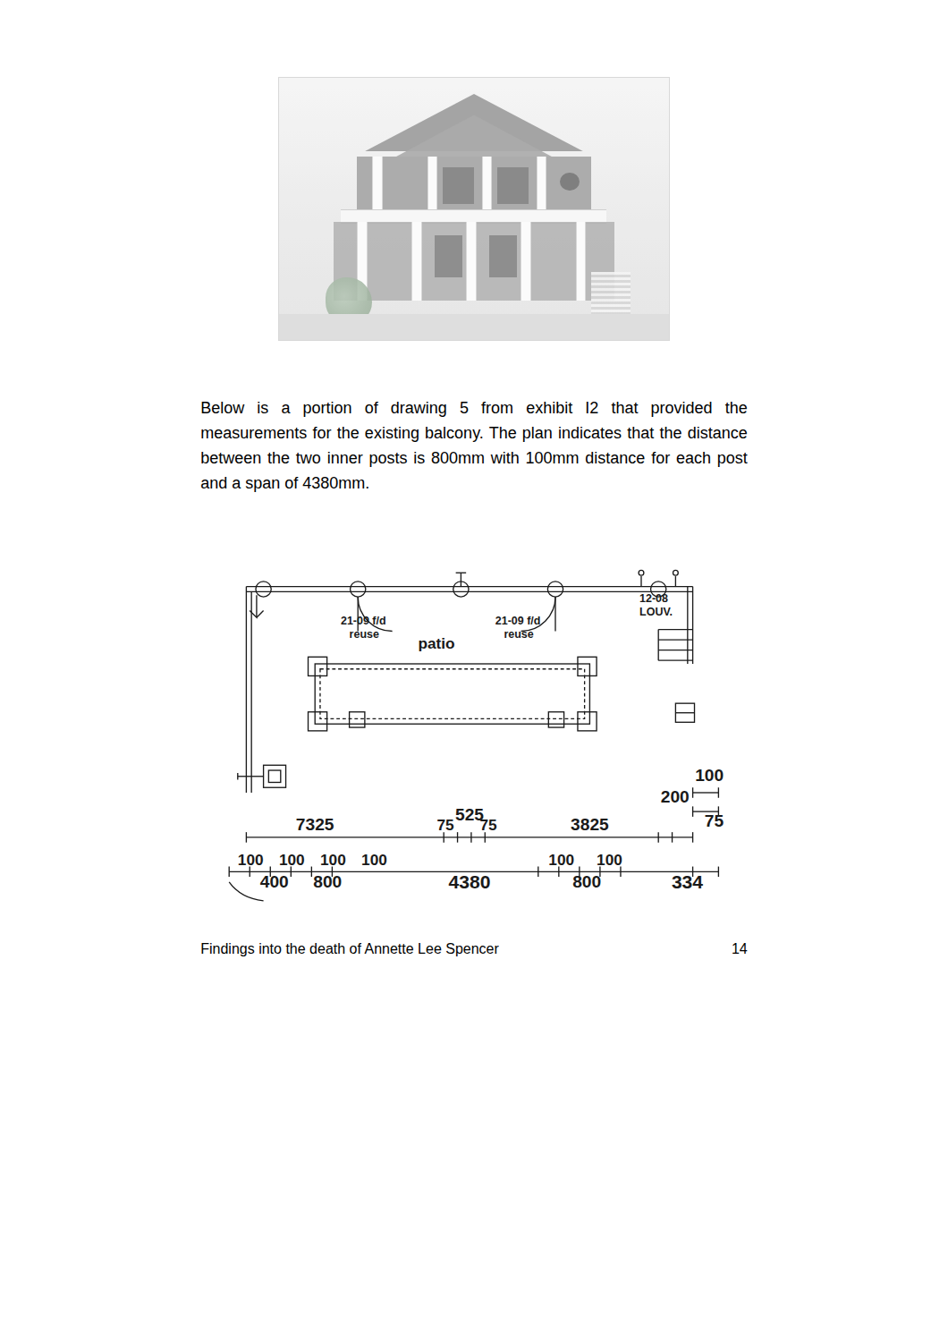Below is a portion of drawing 5 from exhibit I2 that provided the measurements for the existing balcony. The plan indicates that the distance between the two inner posts is 800mm with 100mm distance for each post and a span of 4380mm.
21-09 f/d reuse 21-09 f/d reuse patio 12-08 LOUV. 100 200 75 7325 75 525 75 3825 100 100 100 100 100 100 400 800 4380 800 334
Findings into the death of Annette Lee Spencer
14